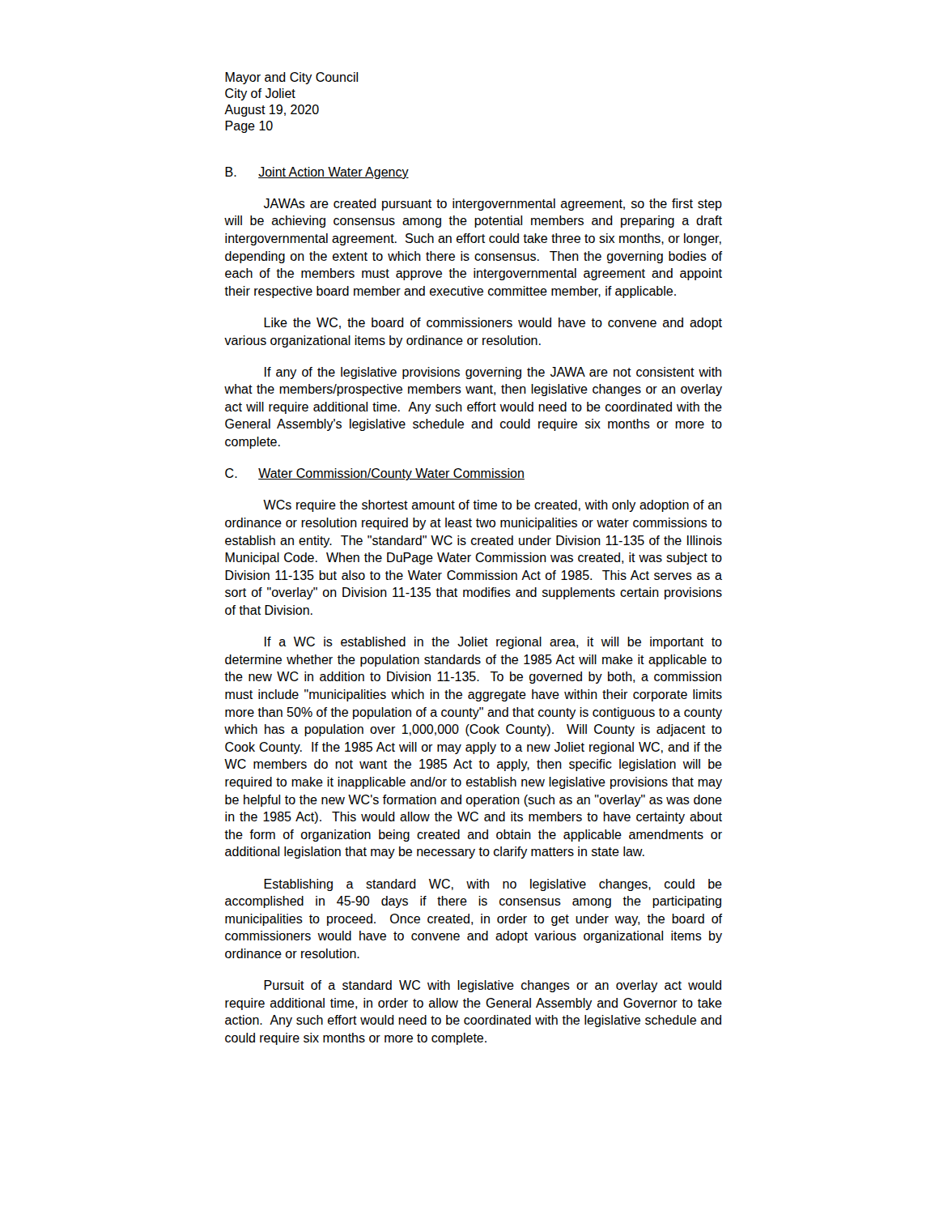Mayor and City Council
City of Joliet
August 19, 2020
Page 10
B. Joint Action Water Agency
JAWAs are created pursuant to intergovernmental agreement, so the first step will be achieving consensus among the potential members and preparing a draft intergovernmental agreement. Such an effort could take three to six months, or longer, depending on the extent to which there is consensus. Then the governing bodies of each of the members must approve the intergovernmental agreement and appoint their respective board member and executive committee member, if applicable.
Like the WC, the board of commissioners would have to convene and adopt various organizational items by ordinance or resolution.
If any of the legislative provisions governing the JAWA are not consistent with what the members/prospective members want, then legislative changes or an overlay act will require additional time. Any such effort would need to be coordinated with the General Assembly's legislative schedule and could require six months or more to complete.
C. Water Commission/County Water Commission
WCs require the shortest amount of time to be created, with only adoption of an ordinance or resolution required by at least two municipalities or water commissions to establish an entity. The "standard" WC is created under Division 11-135 of the Illinois Municipal Code. When the DuPage Water Commission was created, it was subject to Division 11-135 but also to the Water Commission Act of 1985. This Act serves as a sort of "overlay" on Division 11-135 that modifies and supplements certain provisions of that Division.
If a WC is established in the Joliet regional area, it will be important to determine whether the population standards of the 1985 Act will make it applicable to the new WC in addition to Division 11-135. To be governed by both, a commission must include "municipalities which in the aggregate have within their corporate limits more than 50% of the population of a county" and that county is contiguous to a county which has a population over 1,000,000 (Cook County). Will County is adjacent to Cook County. If the 1985 Act will or may apply to a new Joliet regional WC, and if the WC members do not want the 1985 Act to apply, then specific legislation will be required to make it inapplicable and/or to establish new legislative provisions that may be helpful to the new WC's formation and operation (such as an "overlay" as was done in the 1985 Act). This would allow the WC and its members to have certainty about the form of organization being created and obtain the applicable amendments or additional legislation that may be necessary to clarify matters in state law.
Establishing a standard WC, with no legislative changes, could be accomplished in 45-90 days if there is consensus among the participating municipalities to proceed. Once created, in order to get under way, the board of commissioners would have to convene and adopt various organizational items by ordinance or resolution.
Pursuit of a standard WC with legislative changes or an overlay act would require additional time, in order to allow the General Assembly and Governor to take action. Any such effort would need to be coordinated with the legislative schedule and could require six months or more to complete.